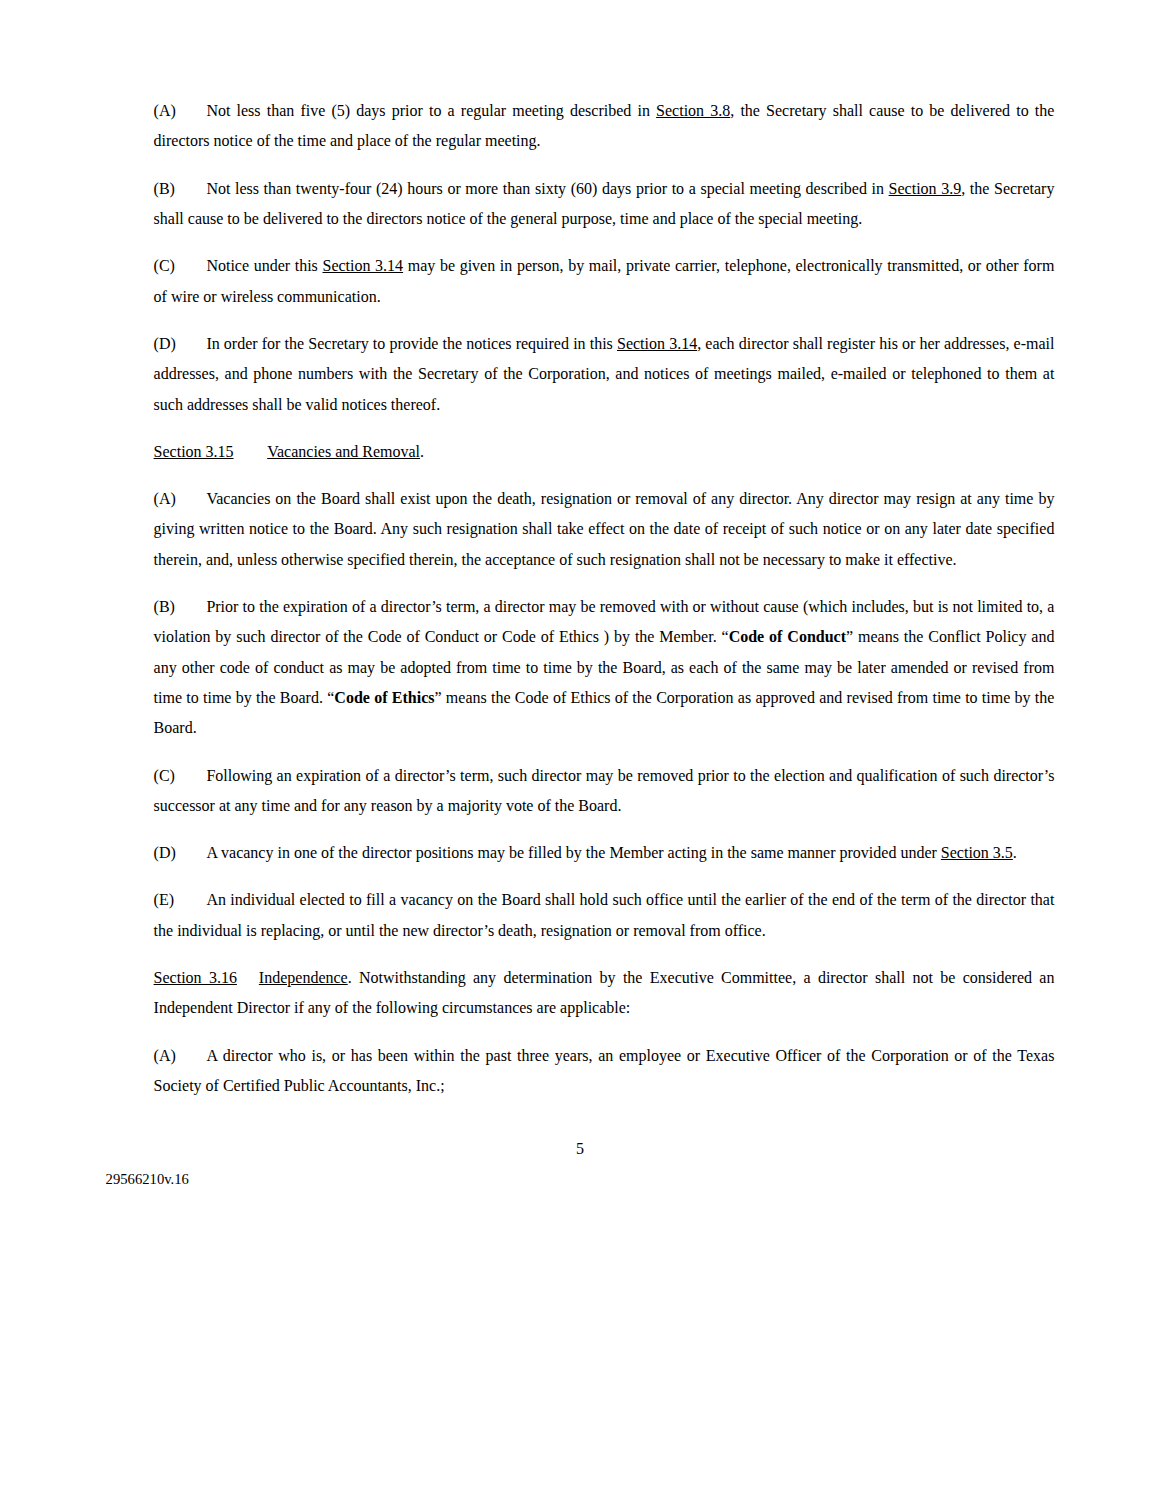(A) Not less than five (5) days prior to a regular meeting described in Section 3.8, the Secretary shall cause to be delivered to the directors notice of the time and place of the regular meeting.
(B) Not less than twenty-four (24) hours or more than sixty (60) days prior to a special meeting described in Section 3.9, the Secretary shall cause to be delivered to the directors notice of the general purpose, time and place of the special meeting.
(C) Notice under this Section 3.14 may be given in person, by mail, private carrier, telephone, electronically transmitted, or other form of wire or wireless communication.
(D) In order for the Secretary to provide the notices required in this Section 3.14, each director shall register his or her addresses, e-mail addresses, and phone numbers with the Secretary of the Corporation, and notices of meetings mailed, e-mailed or telephoned to them at such addresses shall be valid notices thereof.
Section 3.15 Vacancies and Removal.
(A) Vacancies on the Board shall exist upon the death, resignation or removal of any director. Any director may resign at any time by giving written notice to the Board. Any such resignation shall take effect on the date of receipt of such notice or on any later date specified therein, and, unless otherwise specified therein, the acceptance of such resignation shall not be necessary to make it effective.
(B) Prior to the expiration of a director’s term, a director may be removed with or without cause (which includes, but is not limited to, a violation by such director of the Code of Conduct or Code of Ethics ) by the Member. “Code of Conduct” means the Conflict Policy and any other code of conduct as may be adopted from time to time by the Board, as each of the same may be later amended or revised from time to time by the Board. “Code of Ethics” means the Code of Ethics of the Corporation as approved and revised from time to time by the Board.
(C) Following an expiration of a director’s term, such director may be removed prior to the election and qualification of such director’s successor at any time and for any reason by a majority vote of the Board.
(D) A vacancy in one of the director positions may be filled by the Member acting in the same manner provided under Section 3.5.
(E) An individual elected to fill a vacancy on the Board shall hold such office until the earlier of the end of the term of the director that the individual is replacing, or until the new director’s death, resignation or removal from office.
Section 3.16 Independence. Notwithstanding any determination by the Executive Committee, a director shall not be considered an Independent Director if any of the following circumstances are applicable:
(A) A director who is, or has been within the past three years, an employee or Executive Officer of the Corporation or of the Texas Society of Certified Public Accountants, Inc.;
5
29566210v.16